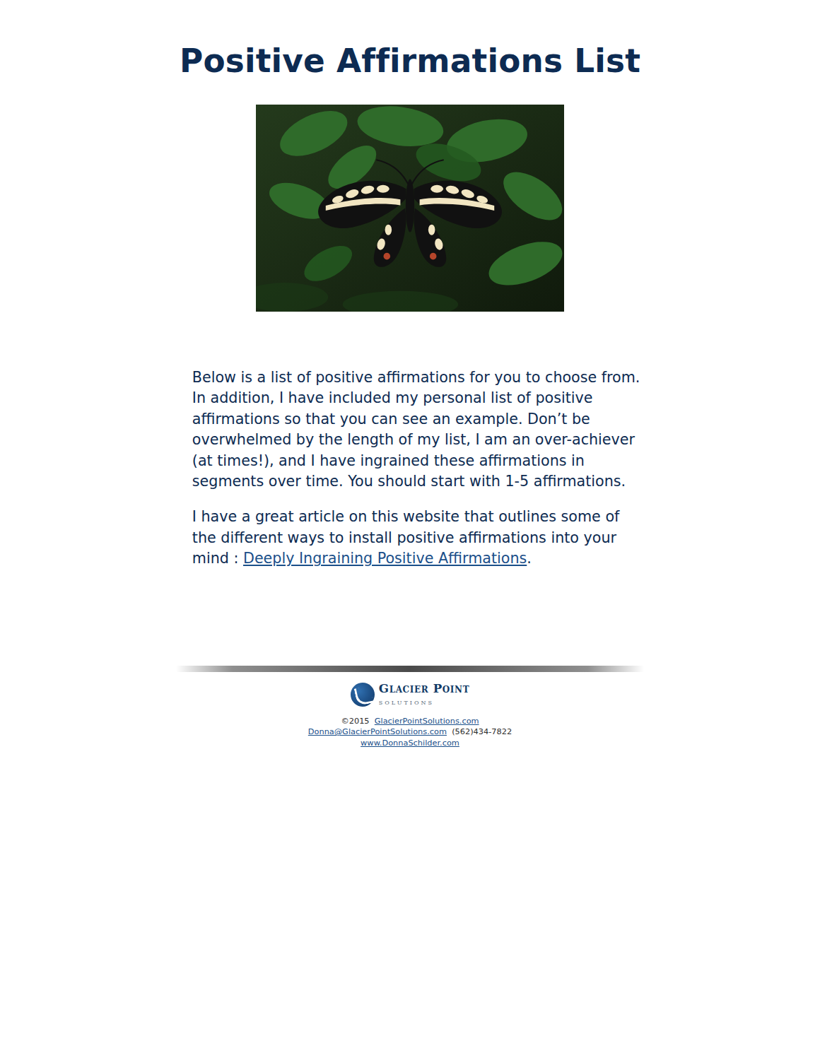Positive Affirmations List
Below is a list of positive affirmations for you to choose from. In addition, I have included my personal list of positive affirmations so that you can see an example. Don’t be overwhelmed by the length of my list, I am an over-achiever (at times!), and I have ingrained these affirmations in segments over time. You should start with 1-5 affirmations.
I have a great article on this website that outlines some of the different ways to install positive affirmations into your mind : Deeply Ingraining Positive Affirmations.
Glacier Point
Solutions
©2015 GlacierPointSolutions.com
Donna@GlacierPointSolutions.com (562)434-7822
www.DonnaSchilder.com